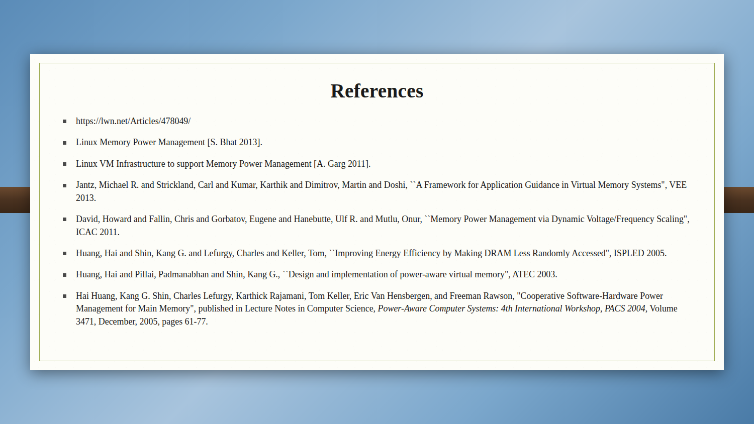References
https://lwn.net/Articles/478049/
Linux Memory Power Management [S. Bhat 2013].
Linux VM Infrastructure to support Memory Power Management [A. Garg 2011].
Jantz, Michael R. and Strickland, Carl and Kumar, Karthik and Dimitrov, Martin and Doshi, ``A Framework for Application Guidance in Virtual Memory Systems", VEE 2013.
David, Howard and Fallin, Chris and Gorbatov, Eugene and Hanebutte, Ulf R. and Mutlu, Onur, ``Memory Power Management via Dynamic Voltage/Frequency Scaling", ICAC 2011.
Huang, Hai and Shin, Kang G. and Lefurgy, Charles and Keller, Tom, ``Improving Energy Efficiency by Making DRAM Less Randomly Accessed", ISPLED 2005.
Huang, Hai and Pillai, Padmanabhan and Shin, Kang G., ``Design and implementation of power-aware virtual memory", ATEC 2003.
Hai Huang, Kang G. Shin, Charles Lefurgy, Karthick Rajamani, Tom Keller, Eric Van Hensbergen, and Freeman Rawson, "Cooperative Software-Hardware Power Management for Main Memory", published in Lecture Notes in Computer Science, Power-Aware Computer Systems: 4th International Workshop, PACS 2004, Volume 3471, December, 2005, pages 61-77.